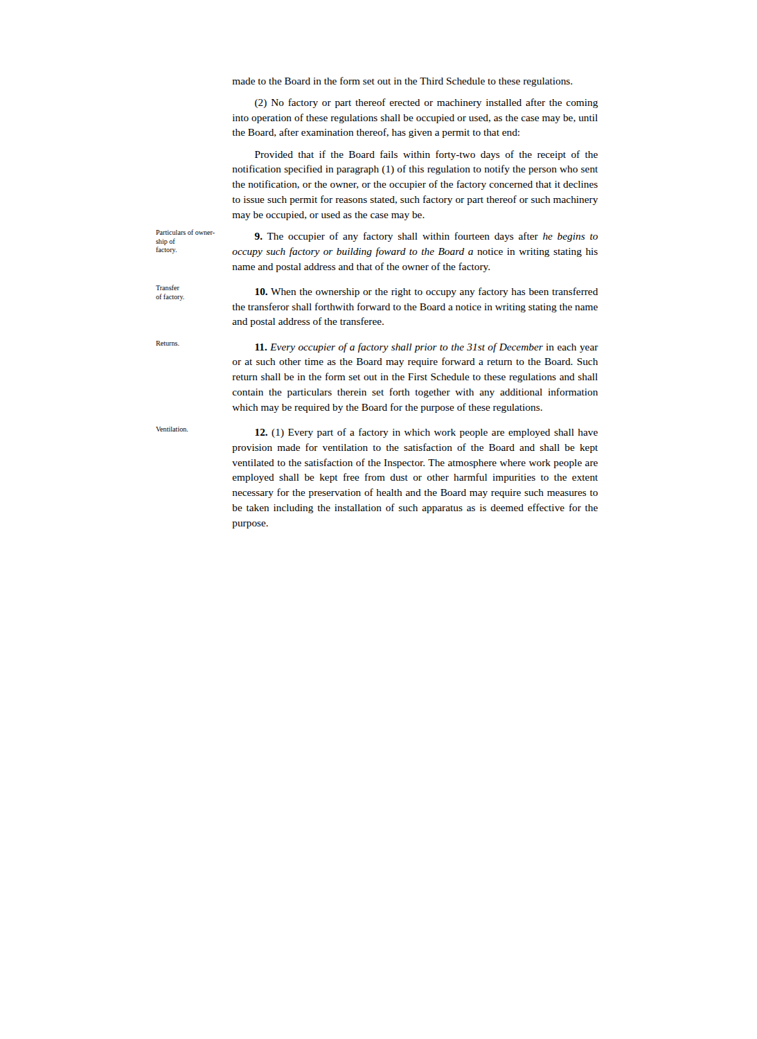made to the Board in the form set out in the Third Schedule to these regulations.
(2) No factory or part thereof erected or machinery installed after the coming into operation of these regulations shall be occupied or used, as the case may be, until the Board, after examination thereof, has given a permit to that end:
Provided that if the Board fails within forty-two days of the receipt of the notification specified in paragraph (1) of this regulation to notify the person who sent the notification, or the owner, or the occupier of the factory concerned that it declines to issue such permit for reasons stated, such factory or part thereof or such machinery may be occupied, or used as the case may be.
Particulars of owner-
ship of
factory.
9. The occupier of any factory shall within fourteen days after he begins to occupy such factory or building foward to the Board a notice in writing stating his name and postal address and that of the owner of the factory.
Transfer
of factory.
10. When the ownership or the right to occupy any factory has been transferred the transferor shall forthwith forward to the Board a notice in writing stating the name and postal address of the transferee.
Returns.
11. Every occupier of a factory shall prior to the 31st of December in each year or at such other time as the Board may require forward a return to the Board. Such return shall be in the form set out in the First Schedule to these regulations and shall contain the particulars therein set forth together with any additional information which may be required by the Board for the purpose of these regulations.
Ventilation.
12. (1) Every part of a factory in which work people are employed shall have provision made for ventilation to the satisfaction of the Board and shall be kept ventilated to the satisfaction of the Inspector. The atmosphere where work people are employed shall be kept free from dust or other harmful impurities to the extent necessary for the preservation of health and the Board may require such measures to be taken including the installation of such apparatus as is deemed effective for the purpose.